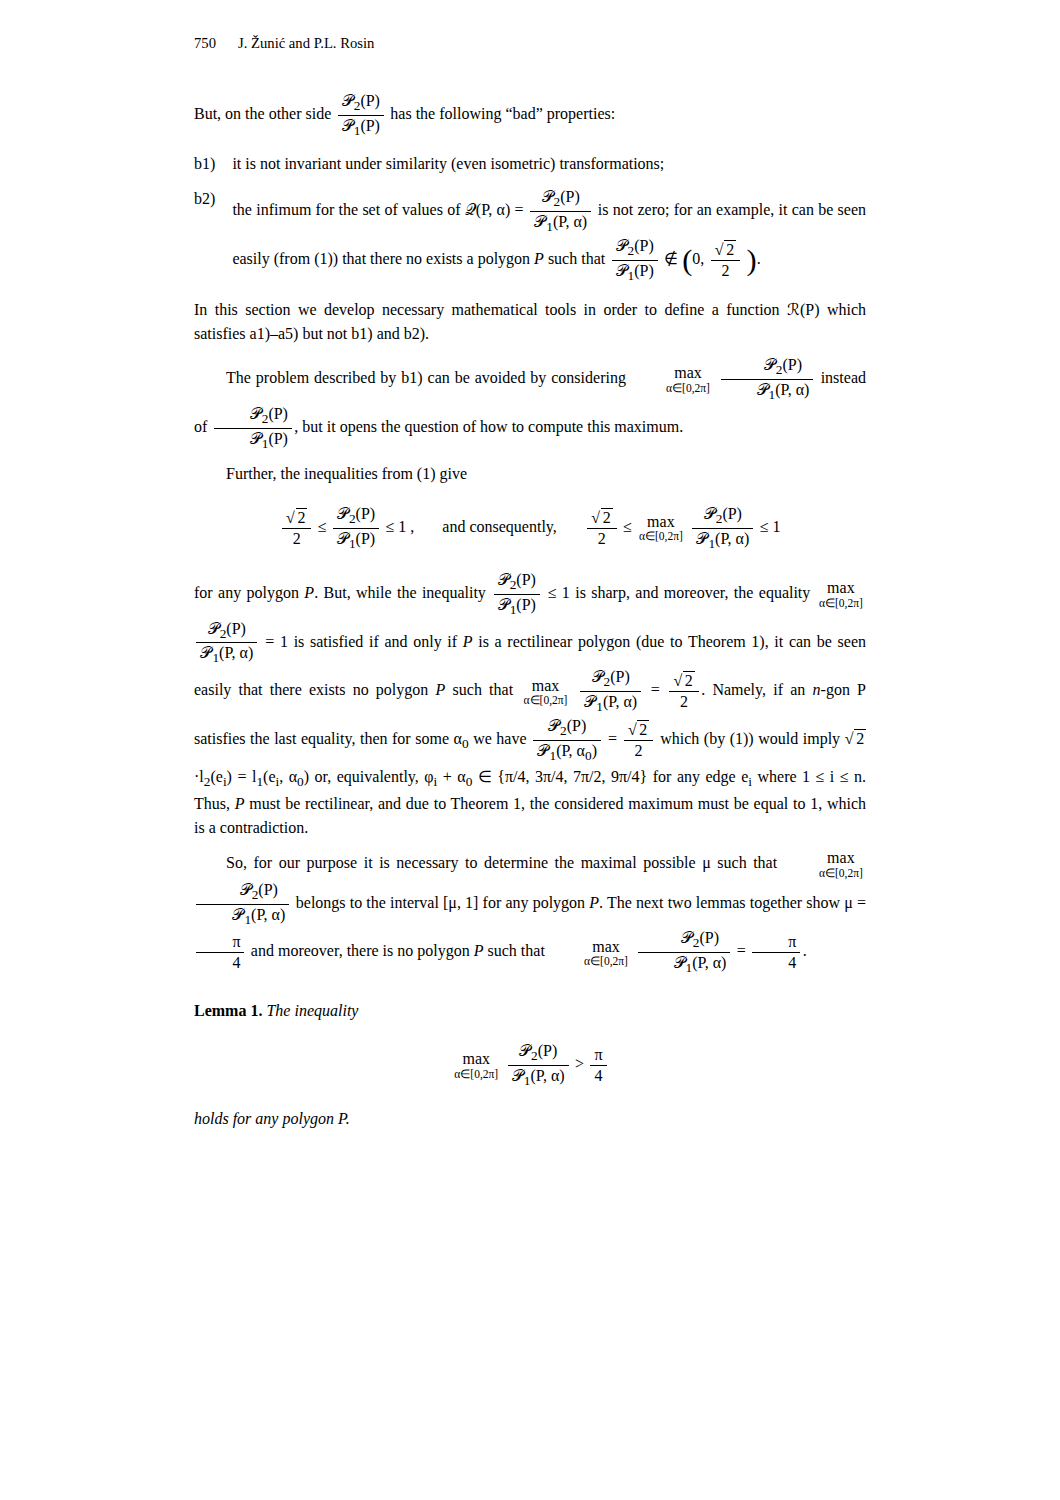750 J. Žunić and P.L. Rosin
But, on the other side 𝒫2(P) 𝒫1(P) has the following “bad” properties:
b1) it is not invariant under similarity (even isometric) transformations;
b2) the infimum for the set of values of 𝒬(P, α) = 𝒫2(P) 𝒫1(P, α) is not zero; for an example, it can be seen easily (from (1)) that there no exists a polygon P such that 𝒫2(P) 𝒫1(P) ∉ (0, √22 ).
In this section we develop necessary mathematical tools in order to define a function ℛ(P) which satisfies a1)–a5) but not b1) and b2).
The problem described by b1) can be avoided by considering max α∈[0,2π] 𝒫2(P) 𝒫1(P, α) instead of 𝒫2(P) 𝒫1(P), but it opens the question of how to compute this maximum.
Further, the inequalities from (1) give
√22 ≤ 𝒫2(P) 𝒫1(P) ≤ 1 , and consequently, √22 ≤ max α∈[0,2π] 𝒫2(P) 𝒫1(P, α) ≤ 1
for any polygon P. But, while the inequality 𝒫2(P) 𝒫1(P) ≤ 1 is sharp, and moreover, the equality max α∈[0,2π] 𝒫2(P) 𝒫1(P, α) = 1 is satisfied if and only if P is a rectilinear polygon (due to Theorem 1), it can be seen easily that there exists no polygon P such that max α∈[0,2π] 𝒫2(P) 𝒫1(P, α) = √22. Namely, if an n-gon P satisfies the last equality, then for some α0 we have 𝒫2(P) 𝒫1(P, α0) = √22 which (by (1)) would imply √2·l2(ei) = l1(ei, α0) or, equivalently, φi + α0 ∈ {π/4, 3π/4, 7π/2, 9π/4} for any edge ei where 1 ≤ i ≤ n. Thus, P must be rectilinear, and due to Theorem 1, the considered maximum must be equal to 1, which is a contradiction.
So, for our purpose it is necessary to determine the maximal possible μ such that max α∈[0,2π] 𝒫2(P) 𝒫1(P, α) belongs to the interval [μ, 1] for any polygon P. The next two lemmas together show μ = π 4 and moreover, there is no polygon P such that max α∈[0,2π] 𝒫2(P) 𝒫1(P, α) = π 4.
Lemma 1. The inequality
max α∈[0,2π] 𝒫2(P) 𝒫1(P, α) > π 4
holds for any polygon P.